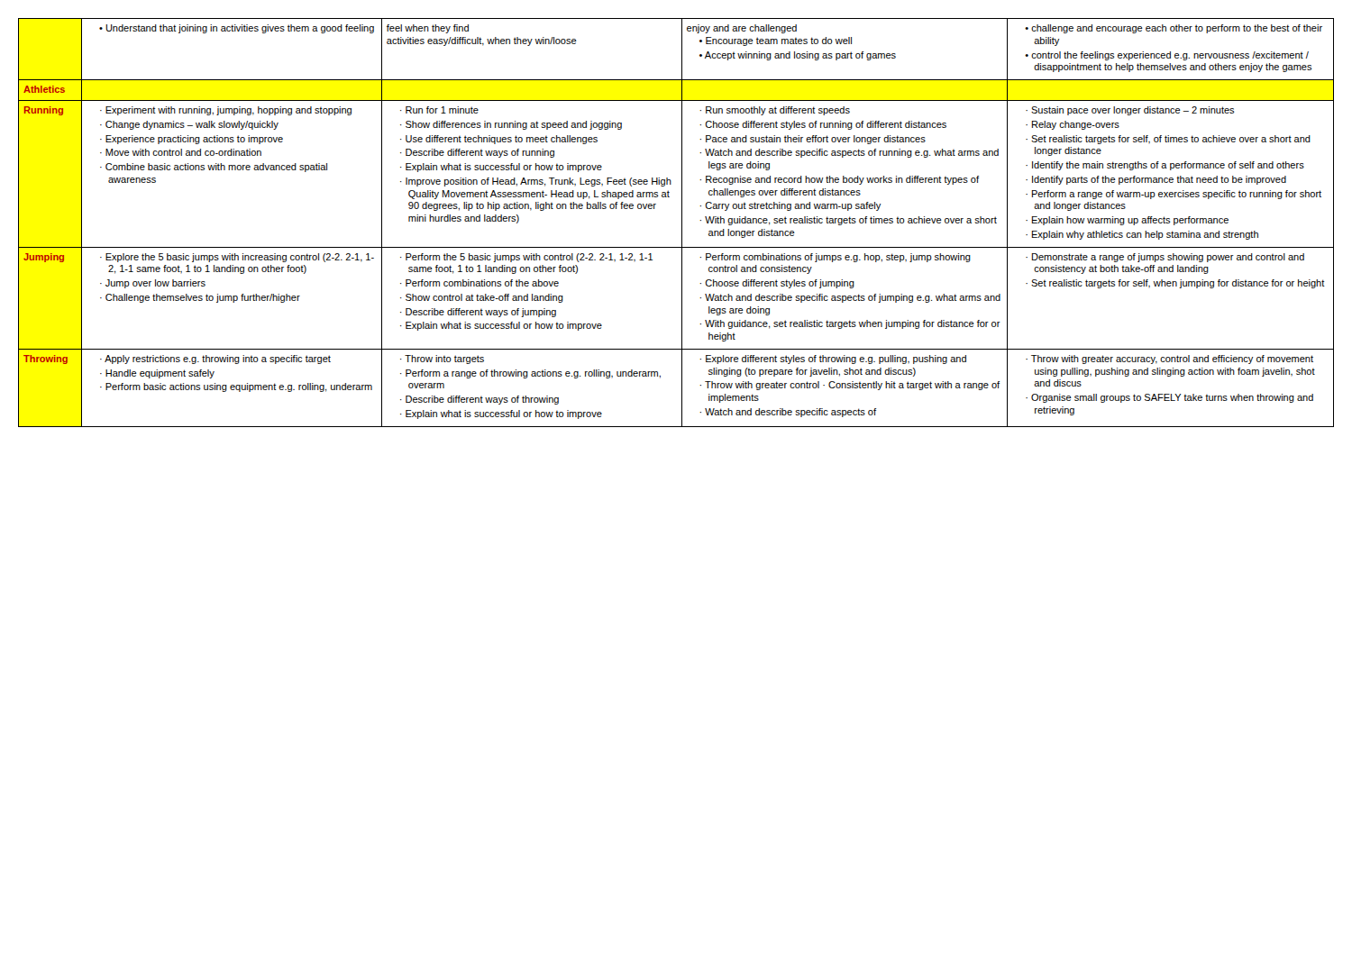| | Understand that joining in activities gives them a good feeling | feel when they find activities easy/difficult, when they win/loose | enjoy and are challenged Encourage team mates to do well Accept winning and losing as part of games | challenge and encourage each other to perform to the best of their ability control the feelings experienced e.g. nervousness /excitement / disappointment to help themselves and others enjoy the games |
| Athletics | | | | |
| Running | Experiment with running, jumping, hopping and stopping Change dynamics – walk slowly/quickly Experience practicing actions to improve Move with control and co-ordination Combine basic actions with more advanced spatial awareness | Run for 1 minute Show differences in running at speed and jogging Use different techniques to meet challenges Describe different ways of running Explain what is successful or how to improve Improve position of Head, Arms, Trunk, Legs, Feet (see High Quality Movement Assessment- Head up, L shaped arms at 90 degrees, lip to hip action, light on the balls of fee over mini hurdles and ladders) | Run smoothly at different speeds Choose different styles of running of different distances Pace and sustain their effort over longer distances Watch and describe specific aspects of running e.g. what arms and legs are doing Recognise and record how the body works in different types of challenges over different distances Carry out stretching and warm-up safely With guidance, set realistic targets of times to achieve over a short and longer distance | Sustain pace over longer distance – 2 minutes Relay change-overs Set realistic targets for self, of times to achieve over a short and longer distance Identify the main strengths of a performance of self and others Identify parts of the performance that need to be improved Perform a range of warm-up exercises specific to running for short and longer distances Explain how warming up affects performance Explain why athletics can help stamina and strength |
| Jumping | Explore the 5 basic jumps with increasing control (2-2. 2-1, 1-2, 1-1 same foot, 1 to 1 landing on other foot) Jump over low barriers Challenge themselves to jump further/higher | Perform the 5 basic jumps with control (2-2. 2-1, 1-2, 1-1 same foot, 1 to 1 landing on other foot) Perform combinations of the above Show control at take-off and landing Describe different ways of jumping Explain what is successful or how to improve | Perform combinations of jumps e.g. hop, step, jump showing control and consistency Choose different styles of jumping Watch and describe specific aspects of jumping e.g. what arms and legs are doing With guidance, set realistic targets when jumping for distance for or height | Demonstrate a range of jumps showing power and control and consistency at both take-off and landing Set realistic targets for self, when jumping for distance for or height |
| Throwing | Apply restrictions e.g. throwing into a specific target Handle equipment safely Perform basic actions using equipment e.g. rolling, underarm | Throw into targets Perform a range of throwing actions e.g. rolling, underarm, overarm Describe different ways of throwing Explain what is successful or how to improve | Explore different styles of throwing e.g. pulling, pushing and slinging (to prepare for javelin, shot and discus) Throw with greater control · Consistently hit a target with a range of implements Watch and describe specific aspects of | Throw with greater accuracy, control and efficiency of movement using pulling, pushing and slinging action with foam javelin, shot and discus Organise small groups to SAFELY take turns when throwing and retrieving |